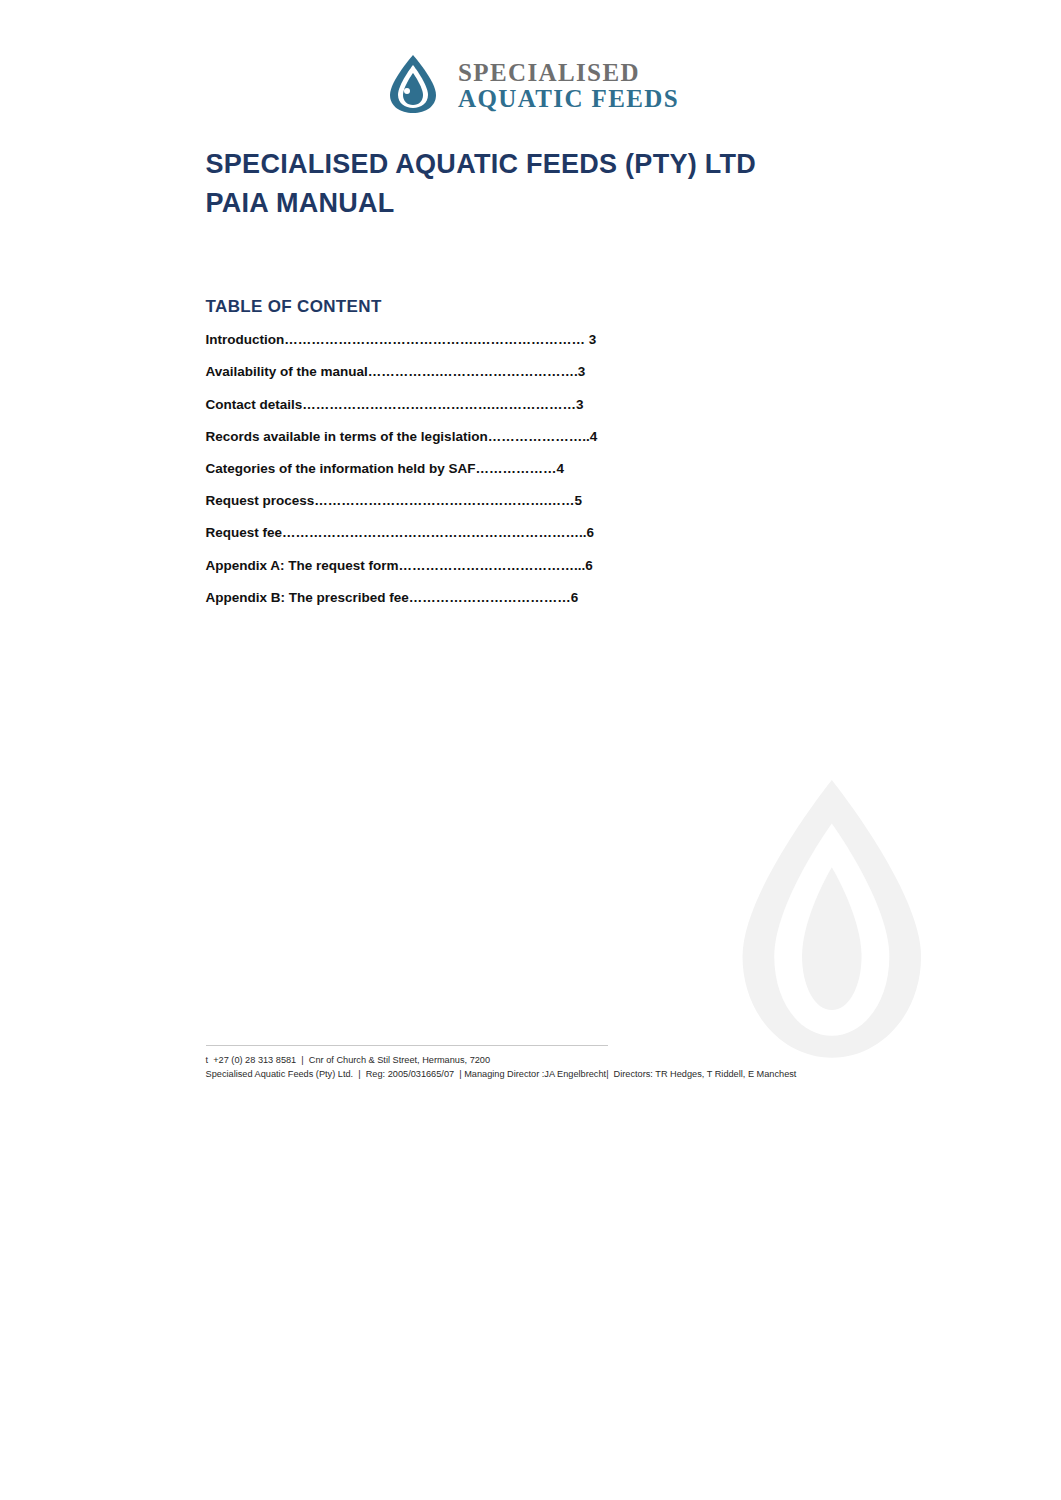SPECIALISED
AQUATIC FEEDS
SPECIALISED AQUATIC FEEDS (PTY) LTD
PAIA MANUAL
TABLE OF CONTENT
Introduction…………………………………….…………………… 3
Availability of the manual…………….………………………….3
Contact details…………………………………….………………3
Records available in terms of the legislation…………………..4
Categories of the information held by SAF………………4
Request process…………………………………………….……5
Request fee…………………………………………………………..6
Appendix A: The request form…………………………………...6
Appendix B: The prescribed fee………………………………6
t +27 (0) 28 313 8581 | Cnr of Church & Stil Street, Hermanus, 7200
Specialised Aquatic Feeds (Pty) Ltd. | Reg: 2005/031665/07 | Managing Director :JA Engelbrecht| Directors: TR Hedges, T Riddell, E Manchest